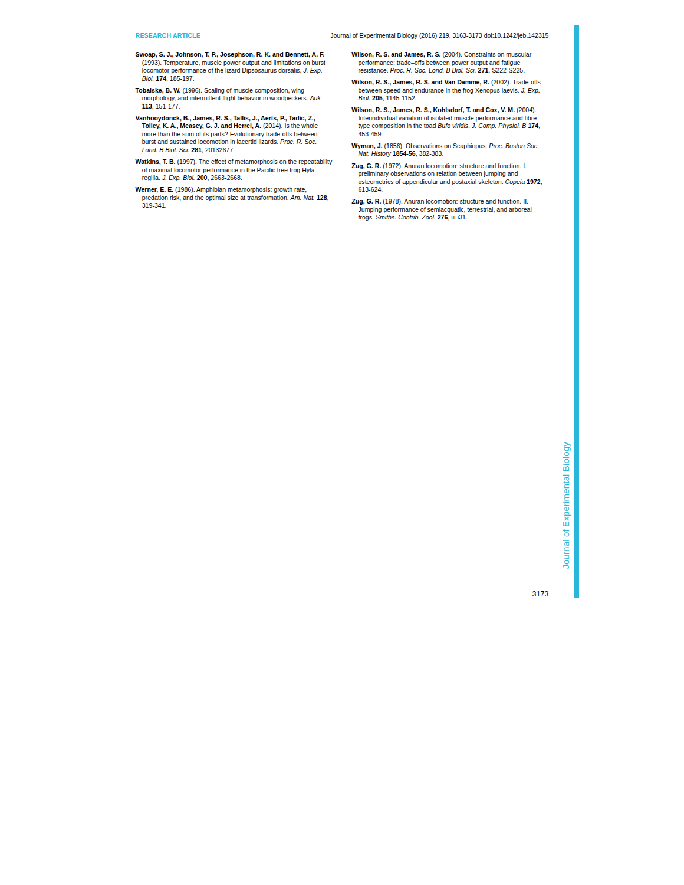RESEARCH ARTICLE
Journal of Experimental Biology (2016) 219, 3163-3173 doi:10.1242/jeb.142315
Swoap, S. J., Johnson, T. P., Josephson, R. K. and Bennett, A. F. (1993). Temperature, muscle power output and limitations on burst locomotor performance of the lizard Dipsosaurus dorsalis. J. Exp. Biol. 174, 185-197.
Tobalske, B. W. (1996). Scaling of muscle composition, wing morphology, and intermittent flight behavior in woodpeckers. Auk 113, 151-177.
Vanhooydonck, B., James, R. S., Tallis, J., Aerts, P., Tadic, Z., Tolley, K. A., Measey, G. J. and Herrel, A. (2014). Is the whole more than the sum of its parts? Evolutionary trade-offs between burst and sustained locomotion in lacertid lizards. Proc. R. Soc. Lond. B Biol. Sci. 281, 20132677.
Watkins, T. B. (1997). The effect of metamorphosis on the repeatability of maximal locomotor performance in the Pacific tree frog Hyla regilla. J. Exp. Biol. 200, 2663-2668.
Werner, E. E. (1986). Amphibian metamorphosis: growth rate, predation risk, and the optimal size at transformation. Am. Nat. 128, 319-341.
Wilson, R. S. and James, R. S. (2004). Constraints on muscular performance: trade–offs between power output and fatigue resistance. Proc. R. Soc. Lond. B Biol. Sci. 271, S222-S225.
Wilson, R. S., James, R. S. and Van Damme, R. (2002). Trade-offs between speed and endurance in the frog Xenopus laevis. J. Exp. Biol. 205, 1145-1152.
Wilson, R. S., James, R. S., Kohlsdorf, T. and Cox, V. M. (2004). Interindividual variation of isolated muscle performance and fibre-type composition in the toad Bufo viridis. J. Comp. Physiol. B 174, 453-459.
Wyman, J. (1856). Observations on Scaphiopus. Proc. Boston Soc. Nat. History 1854-56, 382-383.
Zug, G. R. (1972). Anuran locomotion: structure and function. I. preliminary observations on relation between jumping and osteometrics of appendicular and postaxial skeleton. Copeia 1972, 613-624.
Zug, G. R. (1978). Anuran locomotion: structure and function. II. Jumping performance of semiacquatic, terrestrial, and arboreal frogs. Smiths. Contrib. Zool. 276, iii-i31.
Journal of Experimental Biology
3173